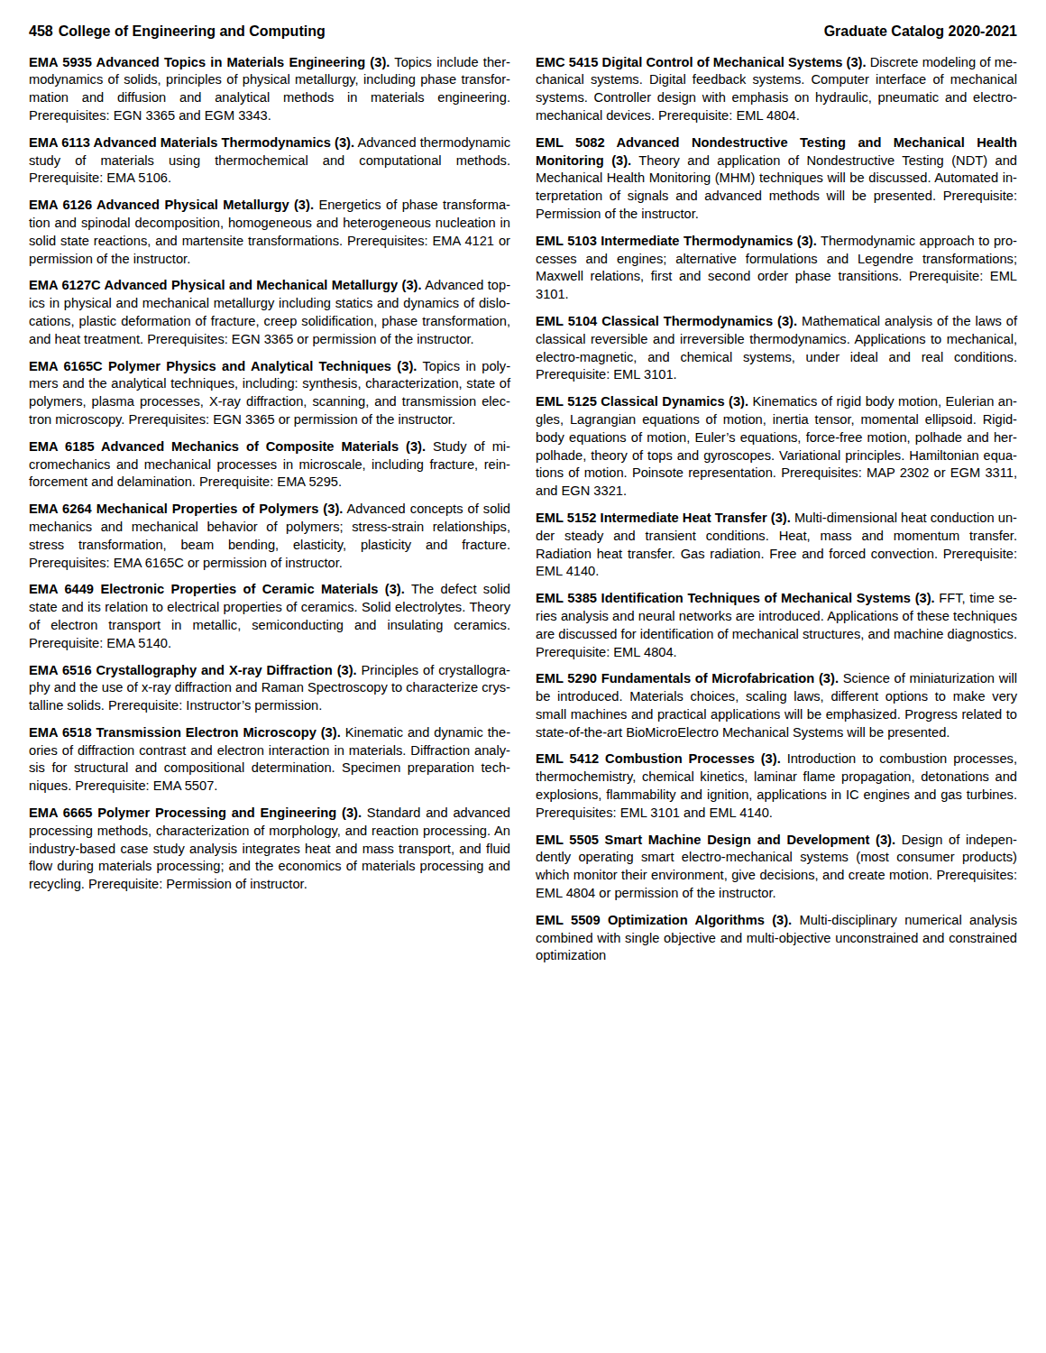458 College of Engineering and Computing
Graduate Catalog 2020-2021
EMA 5935 Advanced Topics in Materials Engineering (3). Topics include thermodynamics of solids, principles of physical metallurgy, including phase transformation and diffusion and analytical methods in materials engineering. Prerequisites: EGN 3365 and EGM 3343.
EMA 6113 Advanced Materials Thermodynamics (3). Advanced thermodynamic study of materials using thermochemical and computational methods. Prerequisite: EMA 5106.
EMA 6126 Advanced Physical Metallurgy (3). Energetics of phase transformation and spinodal decomposition, homogeneous and heterogeneous nucleation in solid state reactions, and martensite transformations. Prerequisites: EMA 4121 or permission of the instructor.
EMA 6127C Advanced Physical and Mechanical Metallurgy (3). Advanced topics in physical and mechanical metallurgy including statics and dynamics of dislocations, plastic deformation of fracture, creep solidification, phase transformation, and heat treatment. Prerequisites: EGN 3365 or permission of the instructor.
EMA 6165C Polymer Physics and Analytical Techniques (3). Topics in polymers and the analytical techniques, including: synthesis, characterization, state of polymers, plasma processes, X-ray diffraction, scanning, and transmission electron microscopy. Prerequisites: EGN 3365 or permission of the instructor.
EMA 6185 Advanced Mechanics of Composite Materials (3). Study of micromechanics and mechanical processes in microscale, including fracture, reinforcement and delamination. Prerequisite: EMA 5295.
EMA 6264 Mechanical Properties of Polymers (3). Advanced concepts of solid mechanics and mechanical behavior of polymers; stress-strain relationships, stress transformation, beam bending, elasticity, plasticity and fracture. Prerequisites: EMA 6165C or permission of instructor.
EMA 6449 Electronic Properties of Ceramic Materials (3). The defect solid state and its relation to electrical properties of ceramics. Solid electrolytes. Theory of electron transport in metallic, semiconducting and insulating ceramics. Prerequisite: EMA 5140.
EMA 6516 Crystallography and X-ray Diffraction (3). Principles of crystallography and the use of x-ray diffraction and Raman Spectroscopy to characterize crystalline solids. Prerequisite: Instructor’s permission.
EMA 6518 Transmission Electron Microscopy (3). Kinematic and dynamic theories of diffraction contrast and electron interaction in materials. Diffraction analysis for structural and compositional determination. Specimen preparation techniques. Prerequisite: EMA 5507.
EMA 6665 Polymer Processing and Engineering (3). Standard and advanced processing methods, characterization of morphology, and reaction processing. An industry-based case study analysis integrates heat and mass transport, and fluid flow during materials processing; and the economics of materials processing and recycling. Prerequisite: Permission of instructor.
EMC 5415 Digital Control of Mechanical Systems (3). Discrete modeling of mechanical systems. Digital feedback systems. Computer interface of mechanical systems. Controller design with emphasis on hydraulic, pneumatic and electromechanical devices. Prerequisite: EML 4804.
EML 5082 Advanced Nondestructive Testing and Mechanical Health Monitoring (3). Theory and application of Nondestructive Testing (NDT) and Mechanical Health Monitoring (MHM) techniques will be discussed. Automated interpretation of signals and advanced methods will be presented. Prerequisite: Permission of the instructor.
EML 5103 Intermediate Thermodynamics (3). Thermodynamic approach to processes and engines; alternative formulations and Legendre transformations; Maxwell relations, first and second order phase transitions. Prerequisite: EML 3101.
EML 5104 Classical Thermodynamics (3). Mathematical analysis of the laws of classical reversible and irreversible thermodynamics. Applications to mechanical, electro-magnetic, and chemical systems, under ideal and real conditions. Prerequisite: EML 3101.
EML 5125 Classical Dynamics (3). Kinematics of rigid body motion, Eulerian angles, Lagrangian equations of motion, inertia tensor, momental ellipsoid. Rigid-body equations of motion, Euler’s equations, force-free motion, polhade and herpolhade, theory of tops and gyroscopes. Variational principles. Hamiltonian equations of motion. Poinsote representation. Prerequisites: MAP 2302 or EGM 3311, and EGN 3321.
EML 5152 Intermediate Heat Transfer (3). Multi-dimensional heat conduction under steady and transient conditions. Heat, mass and momentum transfer. Radiation heat transfer. Gas radiation. Free and forced convection. Prerequisite: EML 4140.
EML 5385 Identification Techniques of Mechanical Systems (3). FFT, time series analysis and neural networks are introduced. Applications of these techniques are discussed for identification of mechanical structures, and machine diagnostics. Prerequisite: EML 4804.
EML 5290 Fundamentals of Microfabrication (3). Science of miniaturization will be introduced. Materials choices, scaling laws, different options to make very small machines and practical applications will be emphasized. Progress related to state-of-the-art BioMicroElectro Mechanical Systems will be presented.
EML 5412 Combustion Processes (3). Introduction to combustion processes, thermochemistry, chemical kinetics, laminar flame propagation, detonations and explosions, flammability and ignition, applications in IC engines and gas turbines. Prerequisites: EML 3101 and EML 4140.
EML 5505 Smart Machine Design and Development (3). Design of independently operating smart electro-mechanical systems (most consumer products) which monitor their environment, give decisions, and create motion. Prerequisites: EML 4804 or permission of the instructor.
EML 5509 Optimization Algorithms (3). Multi-disciplinary numerical analysis combined with single objective and multi-objective unconstrained and constrained optimization